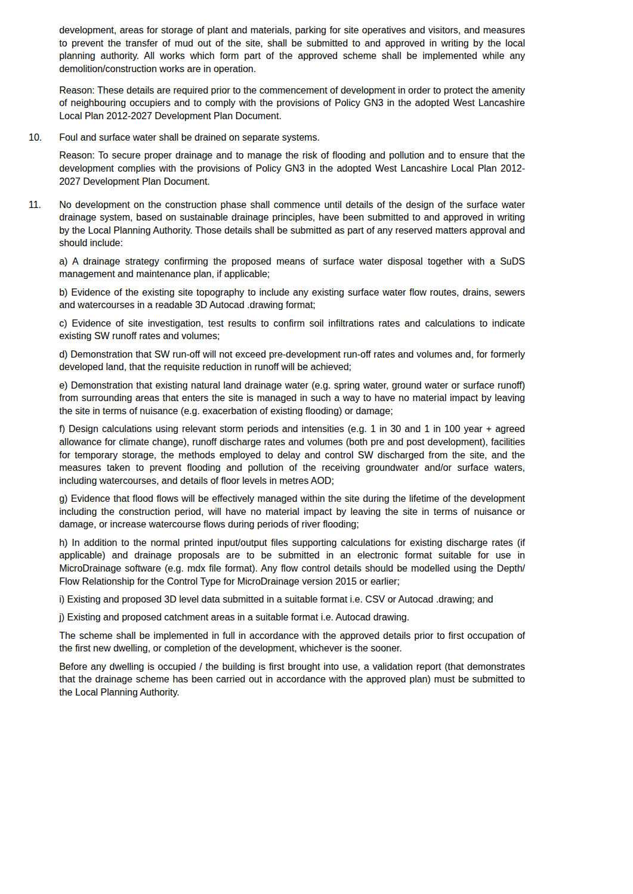development, areas for storage of plant and materials, parking for site operatives and visitors, and measures to prevent the transfer of mud out of the site, shall be submitted to and approved in writing by the local planning authority. All works which form part of the approved scheme shall be implemented while any demolition/construction works are in operation.
Reason: These details are required prior to the commencement of development in order to protect the amenity of neighbouring occupiers and to comply with the provisions of Policy GN3 in the adopted West Lancashire Local Plan 2012-2027 Development Plan Document.
10.
Foul and surface water shall be drained on separate systems.
Reason: To secure proper drainage and to manage the risk of flooding and pollution and to ensure that the development complies with the provisions of Policy GN3 in the adopted West Lancashire Local Plan 2012-2027 Development Plan Document.
11.
No development on the construction phase shall commence until details of the design of the surface water drainage system, based on sustainable drainage principles, have been submitted to and approved in writing by the Local Planning Authority. Those details shall be submitted as part of any reserved matters approval and should include:
a) A drainage strategy confirming the proposed means of surface water disposal together with a SuDS management and maintenance plan, if applicable;
b) Evidence of the existing site topography to include any existing surface water flow routes, drains, sewers and watercourses in a readable 3D Autocad .drawing format;
c) Evidence of site investigation, test results to confirm soil infiltrations rates and calculations to indicate existing SW runoff rates and volumes;
d) Demonstration that SW run-off will not exceed pre-development run-off rates and volumes and, for formerly developed land, that the requisite reduction in runoff will be achieved;
e) Demonstration that existing natural land drainage water (e.g. spring water, ground water or surface runoff) from surrounding areas that enters the site is managed in such a way to have no material impact by leaving the site in terms of nuisance (e.g. exacerbation of existing flooding) or damage;
f) Design calculations using relevant storm periods and intensities (e.g. 1 in 30 and 1 in 100 year + agreed allowance for climate change), runoff discharge rates and volumes (both pre and post development), facilities for temporary storage, the methods employed to delay and control SW discharged from the site, and the measures taken to prevent flooding and pollution of the receiving groundwater and/or surface waters, including watercourses, and details of floor levels in metres AOD;
g) Evidence that flood flows will be effectively managed within the site during the lifetime of the development including the construction period, will have no material impact by leaving the site in terms of nuisance or damage, or increase watercourse flows during periods of river flooding;
h) In addition to the normal printed input/output files supporting calculations for existing discharge rates (if applicable) and drainage proposals are to be submitted in an electronic format suitable for use in MicroDrainage software (e.g. mdx file format). Any flow control details should be modelled using the Depth/ Flow Relationship for the Control Type for MicroDrainage version 2015 or earlier;
i) Existing and proposed 3D level data submitted in a suitable format i.e. CSV or Autocad .drawing; and
j) Existing and proposed catchment areas in a suitable format i.e. Autocad drawing.
The scheme shall be implemented in full in accordance with the approved details prior to first occupation of the first new dwelling, or completion of the development, whichever is the sooner.
Before any dwelling is occupied / the building is first brought into use, a validation report (that demonstrates that the drainage scheme has been carried out in accordance with the approved plan) must be submitted to the Local Planning Authority.